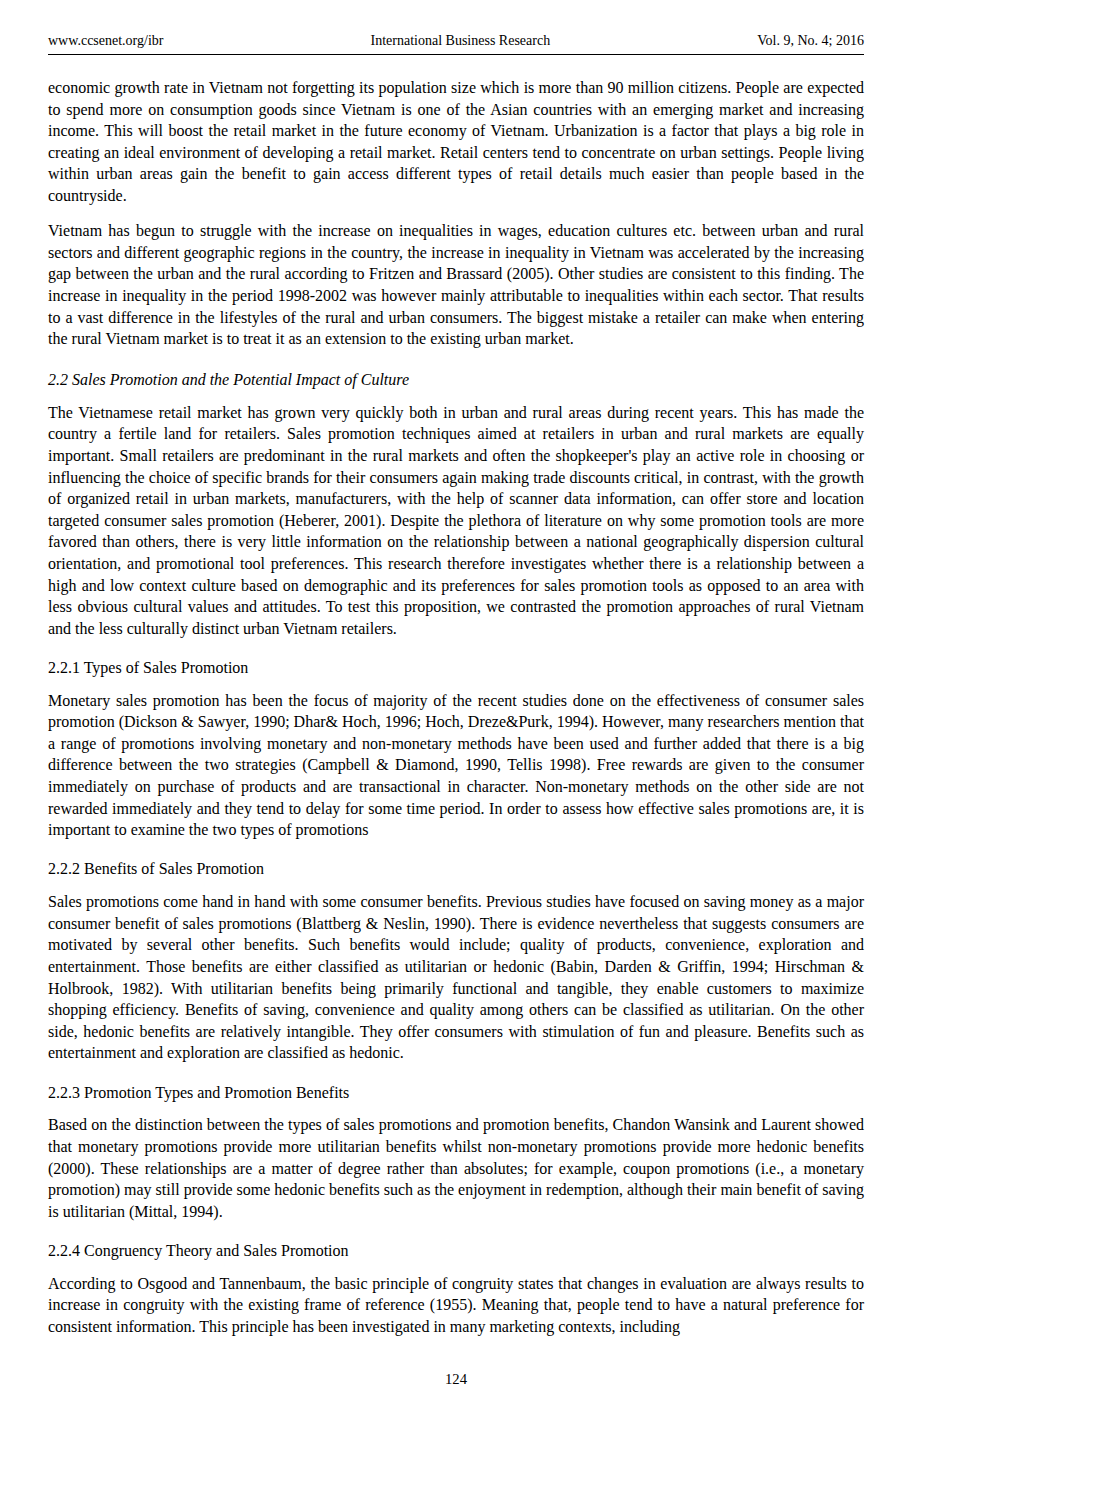www.ccsenet.org/ibr
International Business Research
Vol. 9, No. 4; 2016
economic growth rate in Vietnam not forgetting its population size which is more than 90 million citizens. People are expected to spend more on consumption goods since Vietnam is one of the Asian countries with an emerging market and increasing income. This will boost the retail market in the future economy of Vietnam. Urbanization is a factor that plays a big role in creating an ideal environment of developing a retail market. Retail centers tend to concentrate on urban settings. People living within urban areas gain the benefit to gain access different types of retail details much easier than people based in the countryside.
Vietnam has begun to struggle with the increase on inequalities in wages, education cultures etc. between urban and rural sectors and different geographic regions in the country, the increase in inequality in Vietnam was accelerated by the increasing gap between the urban and the rural according to Fritzen and Brassard (2005). Other studies are consistent to this finding. The increase in inequality in the period 1998-2002 was however mainly attributable to inequalities within each sector. That results to a vast difference in the lifestyles of the rural and urban consumers. The biggest mistake a retailer can make when entering the rural Vietnam market is to treat it as an extension to the existing urban market.
2.2 Sales Promotion and the Potential Impact of Culture
The Vietnamese retail market has grown very quickly both in urban and rural areas during recent years. This has made the country a fertile land for retailers. Sales promotion techniques aimed at retailers in urban and rural markets are equally important. Small retailers are predominant in the rural markets and often the shopkeeper's play an active role in choosing or influencing the choice of specific brands for their consumers again making trade discounts critical, in contrast, with the growth of organized retail in urban markets, manufacturers, with the help of scanner data information, can offer store and location targeted consumer sales promotion (Heberer, 2001). Despite the plethora of literature on why some promotion tools are more favored than others, there is very little information on the relationship between a national geographically dispersion cultural orientation, and promotional tool preferences. This research therefore investigates whether there is a relationship between a high and low context culture based on demographic and its preferences for sales promotion tools as opposed to an area with less obvious cultural values and attitudes. To test this proposition, we contrasted the promotion approaches of rural Vietnam and the less culturally distinct urban Vietnam retailers.
2.2.1 Types of Sales Promotion
Monetary sales promotion has been the focus of majority of the recent studies done on the effectiveness of consumer sales promotion (Dickson & Sawyer, 1990; Dhar& Hoch, 1996; Hoch, Dreze&Purk, 1994). However, many researchers mention that a range of promotions involving monetary and non-monetary methods have been used and further added that there is a big difference between the two strategies (Campbell & Diamond, 1990, Tellis 1998). Free rewards are given to the consumer immediately on purchase of products and are transactional in character. Non-monetary methods on the other side are not rewarded immediately and they tend to delay for some time period. In order to assess how effective sales promotions are, it is important to examine the two types of promotions
2.2.2 Benefits of Sales Promotion
Sales promotions come hand in hand with some consumer benefits. Previous studies have focused on saving money as a major consumer benefit of sales promotions (Blattberg & Neslin, 1990). There is evidence nevertheless that suggests consumers are motivated by several other benefits. Such benefits would include; quality of products, convenience, exploration and entertainment. Those benefits are either classified as utilitarian or hedonic (Babin, Darden & Griffin, 1994; Hirschman & Holbrook, 1982). With utilitarian benefits being primarily functional and tangible, they enable customers to maximize shopping efficiency. Benefits of saving, convenience and quality among others can be classified as utilitarian. On the other side, hedonic benefits are relatively intangible. They offer consumers with stimulation of fun and pleasure. Benefits such as entertainment and exploration are classified as hedonic.
2.2.3 Promotion Types and Promotion Benefits
Based on the distinction between the types of sales promotions and promotion benefits, Chandon Wansink and Laurent showed that monetary promotions provide more utilitarian benefits whilst non-monetary promotions provide more hedonic benefits (2000). These relationships are a matter of degree rather than absolutes; for example, coupon promotions (i.e., a monetary promotion) may still provide some hedonic benefits such as the enjoyment in redemption, although their main benefit of saving is utilitarian (Mittal, 1994).
2.2.4 Congruency Theory and Sales Promotion
According to Osgood and Tannenbaum, the basic principle of congruity states that changes in evaluation are always results to increase in congruity with the existing frame of reference (1955). Meaning that, people tend to have a natural preference for consistent information. This principle has been investigated in many marketing contexts, including
124